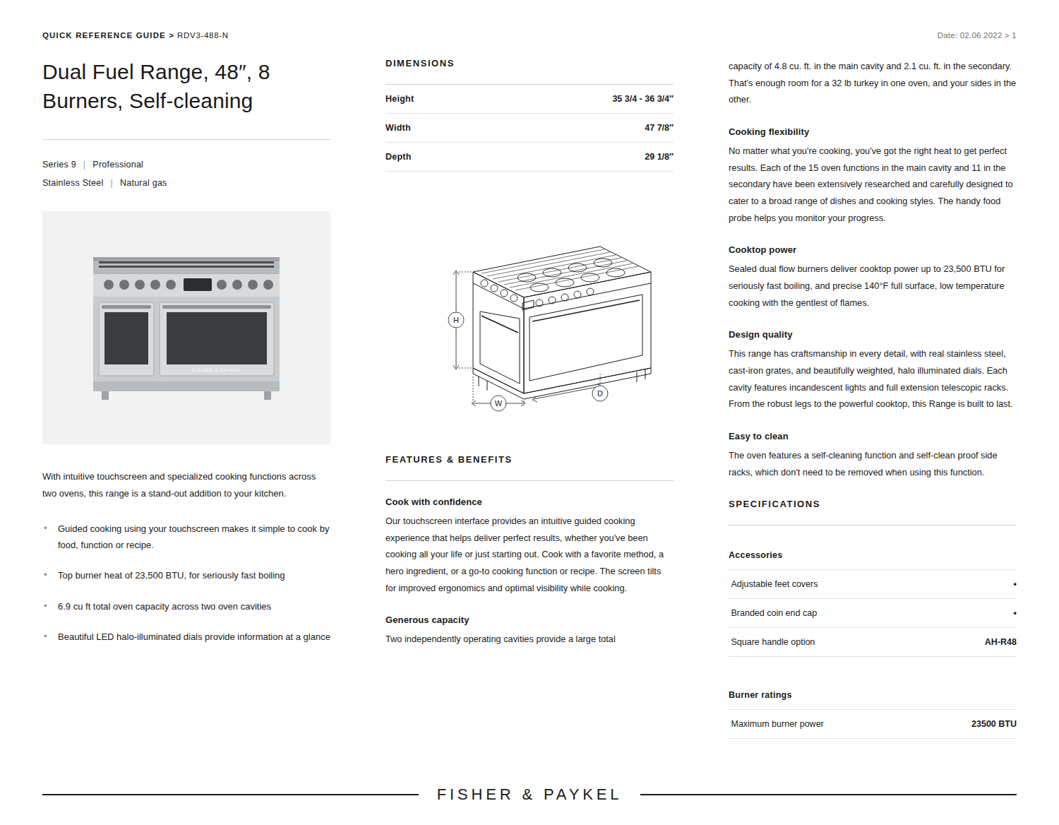QUICK REFERENCE GUIDE > RDV3-488-N
Date: 02.06.2022 > 1
Dual Fuel Range, 48″, 8
Burners, Self-cleaning
Series 9|Professional
Stainless Steel|Natural gas
FISHER & PAYKEL
With intuitive touchscreen and specialized cooking functions across two ovens, this range is a stand-out addition to your kitchen.
Guided cooking using your touchscreen makes it simple to cook by food, function or recipe.
Top burner heat of 23,500 BTU, for seriously fast boiling
6.9 cu ft total oven capacity across two oven cavities
Beautiful LED halo-illuminated dials provide information at a glance
Dimensions
| Height | 35 3/4 - 36 3/4″ |
| Width | 47 7/8″ |
| Depth | 29 1/8″ |
H W D
Features & Benefits
Cook with confidence
Our touchscreen interface provides an intuitive guided cooking experience that helps deliver perfect results, whether you've been cooking all your life or just starting out. Cook with a favorite method, a hero ingredient, or a go-to cooking function or recipe. The screen tilts for improved ergonomics and optimal visibility while cooking.
Generous capacity
Two independently operating cavities provide a large total
capacity of 4.8 cu. ft. in the main cavity and 2.1 cu. ft. in the secondary. That's enough room for a 32 lb turkey in one oven, and your sides in the other.
Cooking flexibility
No matter what you're cooking, you've got the right heat to get perfect results. Each of the 15 oven functions in the main cavity and 11 in the secondary have been extensively researched and carefully designed to cater to a broad range of dishes and cooking styles. The handy food probe helps you monitor your progress.
Cooktop power
Sealed dual flow burners deliver cooktop power up to 23,500 BTU for seriously fast boiling, and precise 140°F full surface, low temperature cooking with the gentlest of flames.
Design quality
This range has craftsmanship in every detail, with real stainless steel, cast-iron grates, and beautifully weighted, halo illuminated dials. Each cavity features incandescent lights and full extension telescopic racks. From the robust legs to the powerful cooktop, this Range is built to last.
Easy to clean
The oven features a self-cleaning function and self-clean proof side racks, which don't need to be removed when using this function.
Specifications
| Accessories | |
| Adjustable feet covers | • |
| Branded coin end cap | • |
| Square handle option | AH-R48 |
| Burner ratings | |
| Maximum burner power | 23500 BTU |
FISHER & PAYKEL